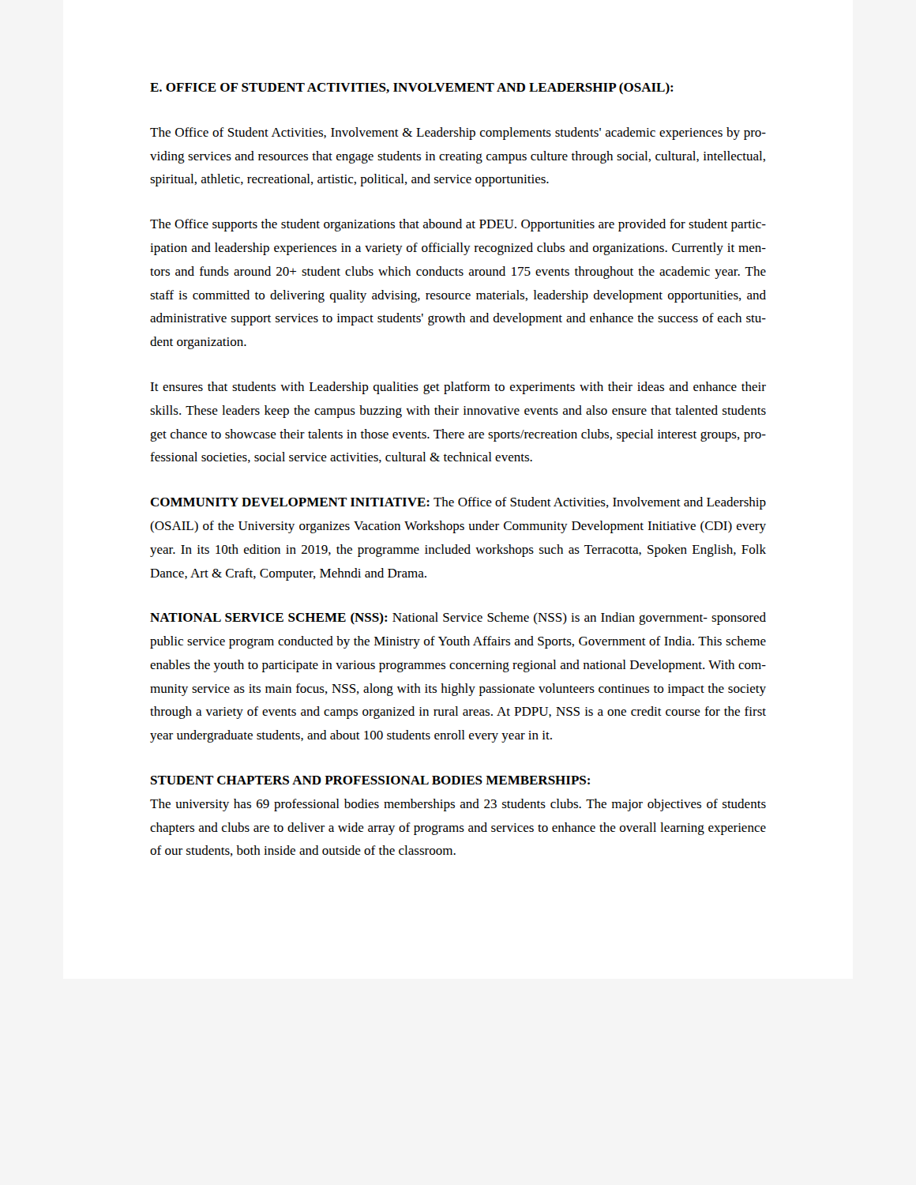E. OFFICE OF STUDENT ACTIVITIES, INVOLVEMENT AND LEADERSHIP (OSAIL):
The Office of Student Activities, Involvement & Leadership complements students' academic experiences by providing services and resources that engage students in creating campus culture through social, cultural, intellectual, spiritual, athletic, recreational, artistic, political, and service opportunities.
The Office supports the student organizations that abound at PDEU. Opportunities are provided for student participation and leadership experiences in a variety of officially recognized clubs and organizations. Currently it mentors and funds around 20+ student clubs which conducts around 175 events throughout the academic year. The staff is committed to delivering quality advising, resource materials, leadership development opportunities, and administrative support services to impact students' growth and development and enhance the success of each student organization.
It ensures that students with Leadership qualities get platform to experiments with their ideas and enhance their skills. These leaders keep the campus buzzing with their innovative events and also ensure that talented students get chance to showcase their talents in those events. There are sports/recreation clubs, special interest groups, professional societies, social service activities, cultural & technical events.
COMMUNITY DEVELOPMENT INITIATIVE: The Office of Student Activities, Involvement and Leadership (OSAIL) of the University organizes Vacation Workshops under Community Development Initiative (CDI) every year. In its 10th edition in 2019, the programme included workshops such as Terracotta, Spoken English, Folk Dance, Art & Craft, Computer, Mehndi and Drama.
NATIONAL SERVICE SCHEME (NSS): National Service Scheme (NSS) is an Indian government- sponsored public service program conducted by the Ministry of Youth Affairs and Sports, Government of India. This scheme enables the youth to participate in various programmes concerning regional and national Development. With community service as its main focus, NSS, along with its highly passionate volunteers continues to impact the society through a variety of events and camps organized in rural areas. At PDPU, NSS is a one credit course for the first year undergraduate students, and about 100 students enroll every year in it.
STUDENT CHAPTERS AND PROFESSIONAL BODIES MEMBERSHIPS:
The university has 69 professional bodies memberships and 23 students clubs. The major objectives of students chapters and clubs are to deliver a wide array of programs and services to enhance the overall learning experience of our students, both inside and outside of the classroom.